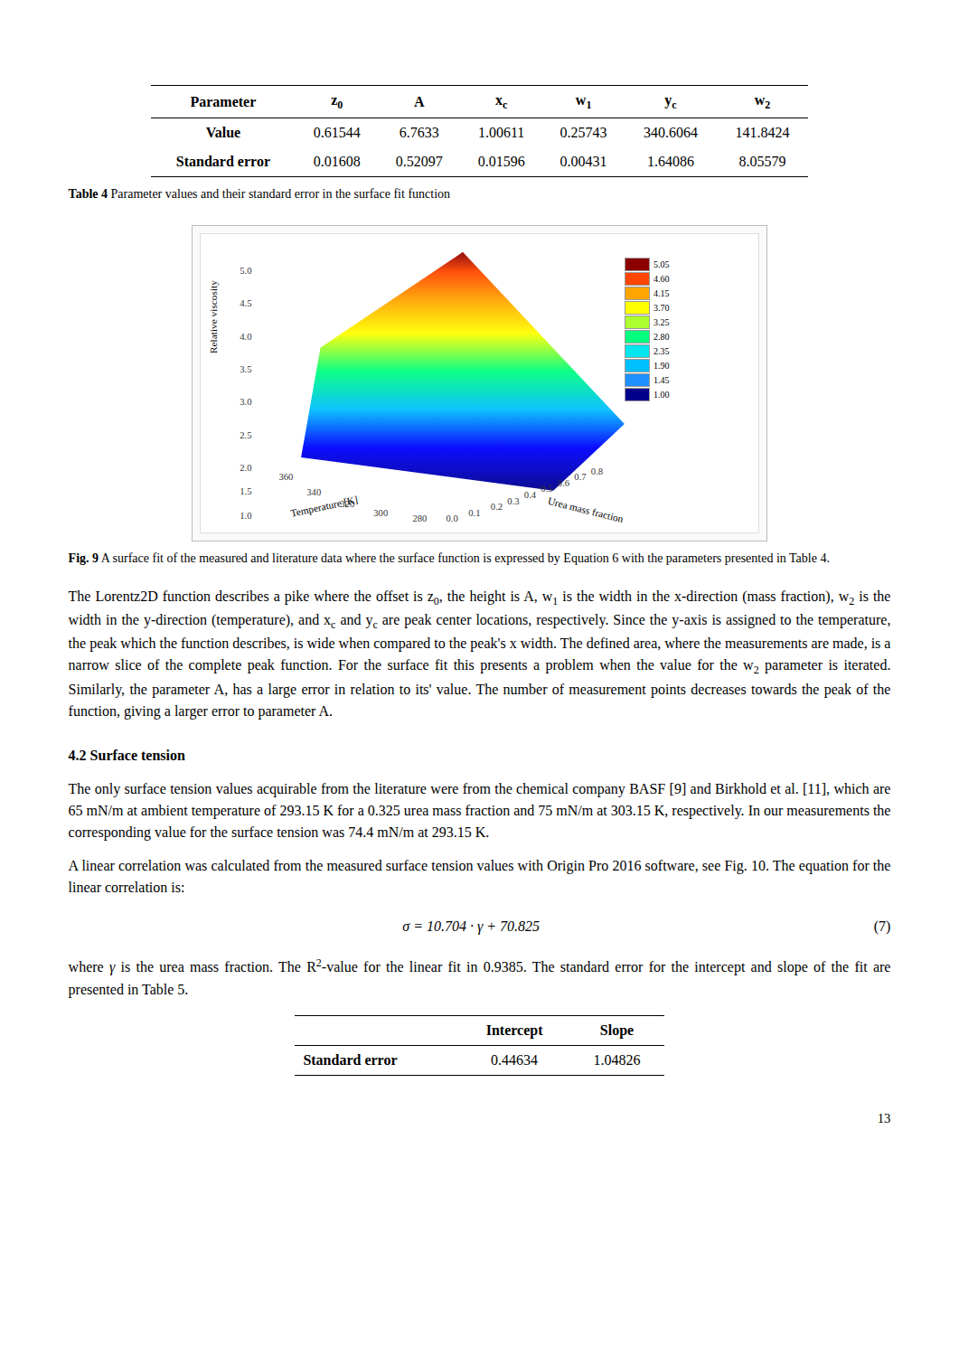| Parameter | z 0 | A | x c | w 1 | y c | w 2 |
| --- | --- | --- | --- | --- | --- | --- |
| Value | 0.61544 | 6.7633 | 1.00611 | 0.25743 | 340.6064 | 141.8424 |
| Standard error | 0.01608 | 0.52097 | 0.01596 | 0.00431 | 1.64086 | 8.05579 |
Table 4 Parameter values and their standard error in the surface fit function
Relative viscosity
5.0
4.5
4.0
3.5
3.0
2.5
2.0
1.5
1.0
360
340
320
300
280
Temperature [K]
0.0
0.1
0.2
0.3
0.4
0.5
0.6
0.7
0.8
Urea mass fraction
5.05
4.60
4.15
3.70
3.25
2.80
2.35
1.90
1.45
1.00
Fig. 9 A surface fit of the measured and literature data where the surface function is expressed by Equation 6 with the parameters presented in Table 4.
The Lorentz2D function describes a pike where the offset is z0, the height is A, w1 is the width in the x-direction (mass fraction), w2 is the width in the y-direction (temperature), and xc and yc are peak center locations, respectively. Since the y-axis is assigned to the temperature, the peak which the function describes, is wide when compared to the peak's x width. The defined area, where the measurements are made, is a narrow slice of the complete peak function. For the surface fit this presents a problem when the value for the w2 parameter is iterated. Similarly, the parameter A, has a large error in relation to its' value. The number of measurement points decreases towards the peak of the function, giving a larger error to parameter A.
4.2 Surface tension
The only surface tension values acquirable from the literature were from the chemical company BASF [9] and Birkhold et al. [11], which are 65 mN/m at ambient temperature of 293.15 K for a 0.325 urea mass fraction and 75 mN/m at 303.15 K, respectively. In our measurements the corresponding value for the surface tension was 74.4 mN/m at 293.15 K.
A linear correlation was calculated from the measured surface tension values with Origin Pro 2016 software, see Fig. 10. The equation for the linear correlation is:
(7) σ = 10.704 · γ + 70.825
where γ is the urea mass fraction. The R2-value for the linear fit in 0.9385. The standard error for the intercept and slope of the fit are presented in Table 5.
| | Intercept | Slope |
| --- | --- | --- |
| Standard error | 0.44634 | 1.04826 |
13